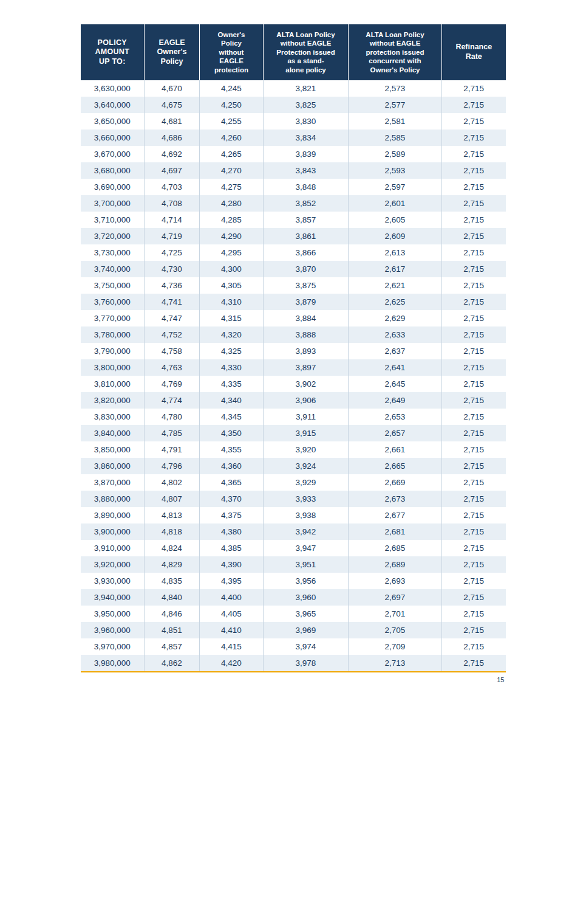| POLICY AMOUNT UP TO: | EAGLE Owner's Policy | Owner's Policy without EAGLE protection | ALTA Loan Policy without EAGLE Protection issued as a stand- alone policy | ALTA Loan Policy without EAGLE protection issued concurrent with Owner's Policy | Refinance Rate |
| --- | --- | --- | --- | --- | --- |
| 3,630,000 | 4,670 | 4,245 | 3,821 | 2,573 | 2,715 |
| 3,640,000 | 4,675 | 4,250 | 3,825 | 2,577 | 2,715 |
| 3,650,000 | 4,681 | 4,255 | 3,830 | 2,581 | 2,715 |
| 3,660,000 | 4,686 | 4,260 | 3,834 | 2,585 | 2,715 |
| 3,670,000 | 4,692 | 4,265 | 3,839 | 2,589 | 2,715 |
| 3,680,000 | 4,697 | 4,270 | 3,843 | 2,593 | 2,715 |
| 3,690,000 | 4,703 | 4,275 | 3,848 | 2,597 | 2,715 |
| 3,700,000 | 4,708 | 4,280 | 3,852 | 2,601 | 2,715 |
| 3,710,000 | 4,714 | 4,285 | 3,857 | 2,605 | 2,715 |
| 3,720,000 | 4,719 | 4,290 | 3,861 | 2,609 | 2,715 |
| 3,730,000 | 4,725 | 4,295 | 3,866 | 2,613 | 2,715 |
| 3,740,000 | 4,730 | 4,300 | 3,870 | 2,617 | 2,715 |
| 3,750,000 | 4,736 | 4,305 | 3,875 | 2,621 | 2,715 |
| 3,760,000 | 4,741 | 4,310 | 3,879 | 2,625 | 2,715 |
| 3,770,000 | 4,747 | 4,315 | 3,884 | 2,629 | 2,715 |
| 3,780,000 | 4,752 | 4,320 | 3,888 | 2,633 | 2,715 |
| 3,790,000 | 4,758 | 4,325 | 3,893 | 2,637 | 2,715 |
| 3,800,000 | 4,763 | 4,330 | 3,897 | 2,641 | 2,715 |
| 3,810,000 | 4,769 | 4,335 | 3,902 | 2,645 | 2,715 |
| 3,820,000 | 4,774 | 4,340 | 3,906 | 2,649 | 2,715 |
| 3,830,000 | 4,780 | 4,345 | 3,911 | 2,653 | 2,715 |
| 3,840,000 | 4,785 | 4,350 | 3,915 | 2,657 | 2,715 |
| 3,850,000 | 4,791 | 4,355 | 3,920 | 2,661 | 2,715 |
| 3,860,000 | 4,796 | 4,360 | 3,924 | 2,665 | 2,715 |
| 3,870,000 | 4,802 | 4,365 | 3,929 | 2,669 | 2,715 |
| 3,880,000 | 4,807 | 4,370 | 3,933 | 2,673 | 2,715 |
| 3,890,000 | 4,813 | 4,375 | 3,938 | 2,677 | 2,715 |
| 3,900,000 | 4,818 | 4,380 | 3,942 | 2,681 | 2,715 |
| 3,910,000 | 4,824 | 4,385 | 3,947 | 2,685 | 2,715 |
| 3,920,000 | 4,829 | 4,390 | 3,951 | 2,689 | 2,715 |
| 3,930,000 | 4,835 | 4,395 | 3,956 | 2,693 | 2,715 |
| 3,940,000 | 4,840 | 4,400 | 3,960 | 2,697 | 2,715 |
| 3,950,000 | 4,846 | 4,405 | 3,965 | 2,701 | 2,715 |
| 3,960,000 | 4,851 | 4,410 | 3,969 | 2,705 | 2,715 |
| 3,970,000 | 4,857 | 4,415 | 3,974 | 2,709 | 2,715 |
| 3,980,000 | 4,862 | 4,420 | 3,978 | 2,713 | 2,715 |
15